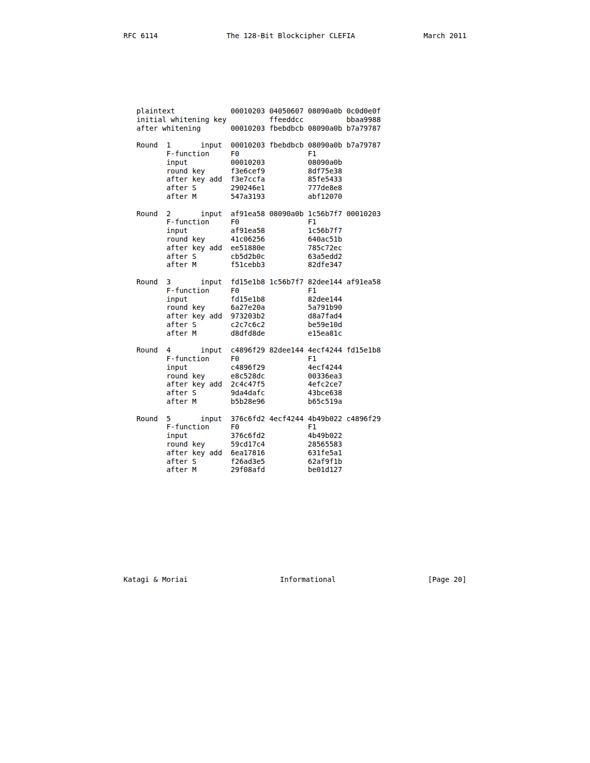RFC 6114 The 128-Bit Blockcipher CLEFIA March 2011
   plaintext             00010203 04050607 08090a0b 0c0d0e0f
   initial whitening key          ffeeddcc          bbaa9988
   after whitening       00010203 fbebdbcb 08090a0b b7a79787

   Round  1       input  00010203 fbebdbcb 08090a0b b7a79787
          F-function     F0                F1
          input          00010203          08090a0b
          round key      f3e6cef9          8df75e38
          after key add  f3e7ccfa          85fe5433
          after S        290246e1          777de8e8
          after M        547a3193          abf12070

   Round  2       input  af91ea58 08090a0b 1c56b7f7 00010203
          F-function     F0                F1
          input          af91ea58          1c56b7f7
          round key      41c06256          640ac51b
          after key add  ee51880e          785c72ec
          after S        cb5d2b0c          63a5edd2
          after M        f51cebb3          82dfe347

   Round  3       input  fd15e1b8 1c56b7f7 82dee144 af91ea58
          F-function     F0                F1
          input          fd15e1b8          82dee144
          round key      6a27e20a          5a791b90
          after key add  973203b2          d8a7fad4
          after S        c2c7c6c2          be59e10d
          after M        d8dfd8de          e15ea81c

   Round  4       input  c4896f29 82dee144 4ecf4244 fd15e1b8
          F-function     F0                F1
          input          c4896f29          4ecf4244
          round key      e8c528dc          00336ea3
          after key add  2c4c47f5          4efc2ce7
          after S        9da4dafc          43bce638
          after M        b5b28e96          b65c519a

   Round  5       input  376c6fd2 4ecf4244 4b49b022 c4896f29
          F-function     F0                F1
          input          376c6fd2          4b49b022
          round key      59cd17c4          28565583
          after key add  6ea17816          631fe5a1
          after S        f26ad3e5          62af9f1b
          after M        29f08afd          be01d127
Katagi & Moriai Informational [Page 20]